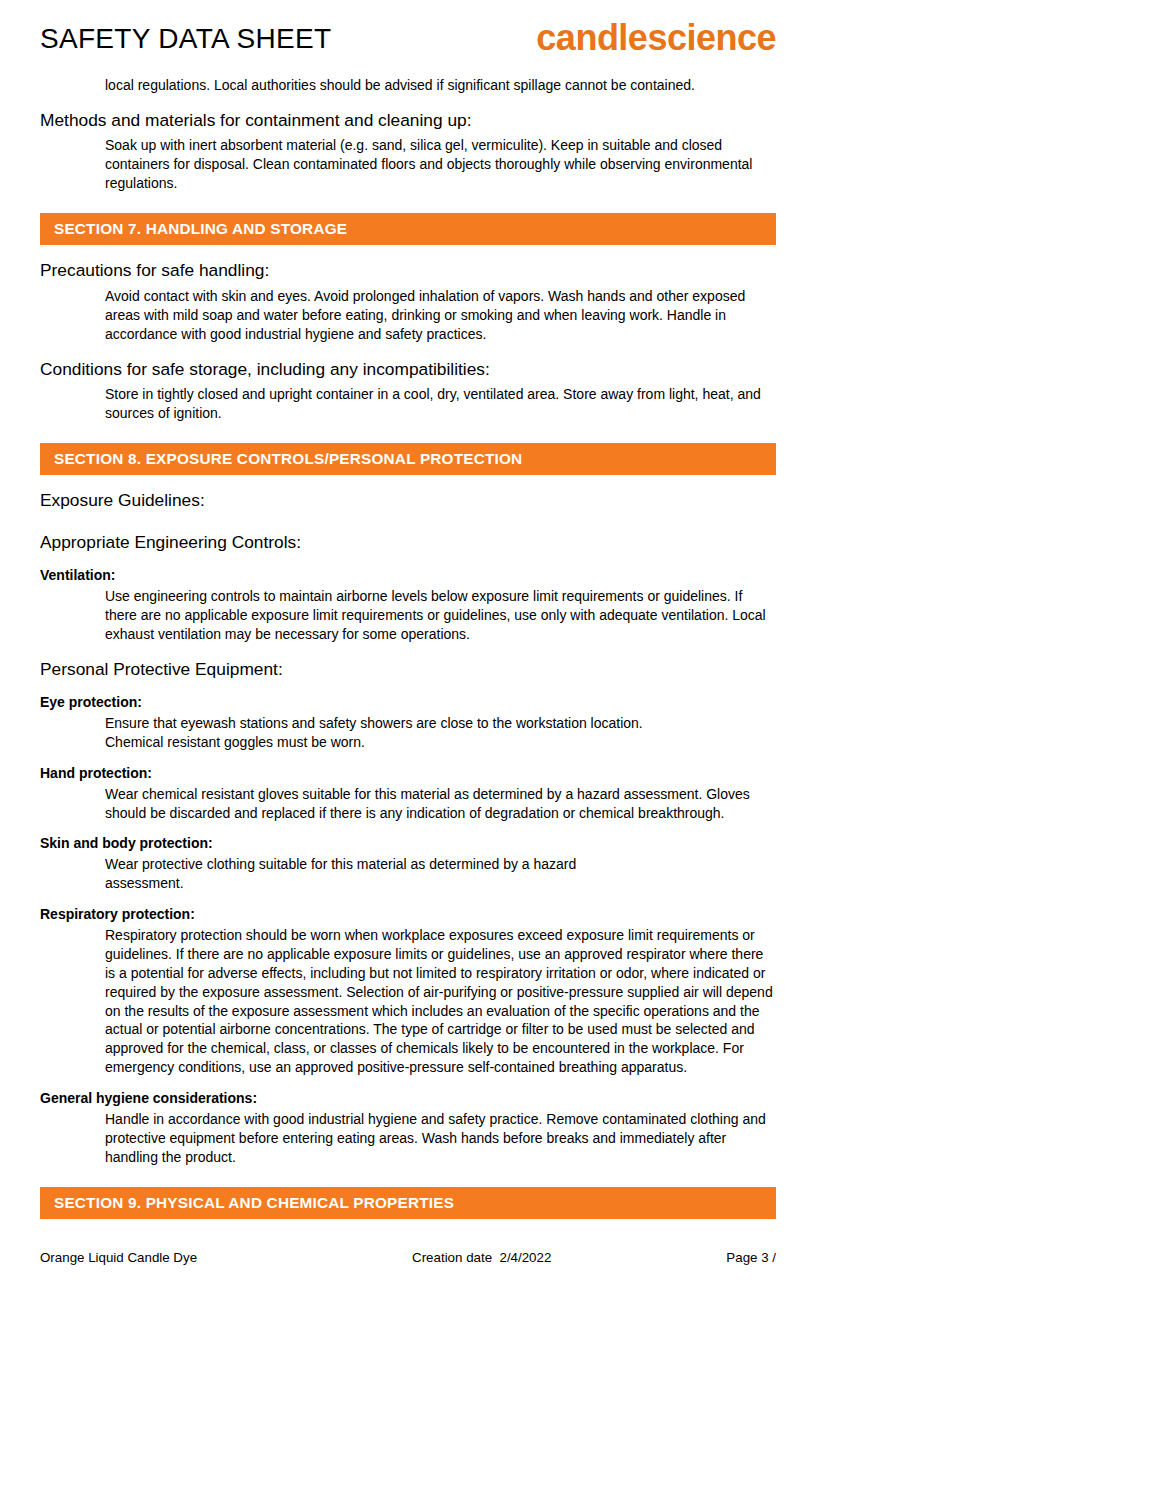SAFETY DATA SHEET
candle science
local regulations. Local authorities should be advised if significant spillage cannot be contained.
Methods and materials for containment and cleaning up:
Soak up with inert absorbent material (e.g. sand, silica gel, vermiculite). Keep in suitable and closed containers for disposal. Clean contaminated floors and objects thoroughly while observing environmental regulations.
SECTION 7. HANDLING AND STORAGE
Precautions for safe handling:
Avoid contact with skin and eyes. Avoid prolonged inhalation of vapors. Wash hands and other exposed areas with mild soap and water before eating, drinking or smoking and when leaving work. Handle in accordance with good industrial hygiene and safety practices.
Conditions for safe storage, including any incompatibilities:
Store in tightly closed and upright container in a cool, dry, ventilated area. Store away from light, heat, and sources of ignition.
SECTION 8. EXPOSURE CONTROLS/PERSONAL PROTECTION
Exposure Guidelines:
Appropriate Engineering Controls:
Ventilation:
Use engineering controls to maintain airborne levels below exposure limit requirements or guidelines. If there are no applicable exposure limit requirements or guidelines, use only with adequate ventilation. Local exhaust ventilation may be necessary for some operations.
Personal Protective Equipment:
Eye protection:
Ensure that eyewash stations and safety showers are close to the workstation location.
Chemical resistant goggles must be worn.
Hand protection:
Wear chemical resistant gloves suitable for this material as determined by a hazard assessment. Gloves should be discarded and replaced if there is any indication of degradation or chemical breakthrough.
Skin and body protection:
Wear protective clothing suitable for this material as determined by a hazard
assessment.
Respiratory protection:
Respiratory protection should be worn when workplace exposures exceed exposure limit requirements or guidelines. If there are no applicable exposure limits or guidelines, use an approved respirator where there is a potential for adverse effects, including but not limited to respiratory irritation or odor, where indicated or required by the exposure assessment. Selection of air-purifying or positive-pressure supplied air will depend on the results of the exposure assessment which includes an evaluation of the specific operations and the actual or potential airborne concentrations. The type of cartridge or filter to be used must be selected and approved for the chemical, class, or classes of chemicals likely to be encountered in the workplace. For emergency conditions, use an approved positive-pressure self-contained breathing apparatus.
General hygiene considerations:
Handle in accordance with good industrial hygiene and safety practice. Remove contaminated clothing and protective equipment before entering eating areas. Wash hands before breaks and immediately after handling the product.
SECTION 9. PHYSICAL AND CHEMICAL PROPERTIES
Orange Liquid Candle Dye
Creation date 2/4/2022
Page 3 /